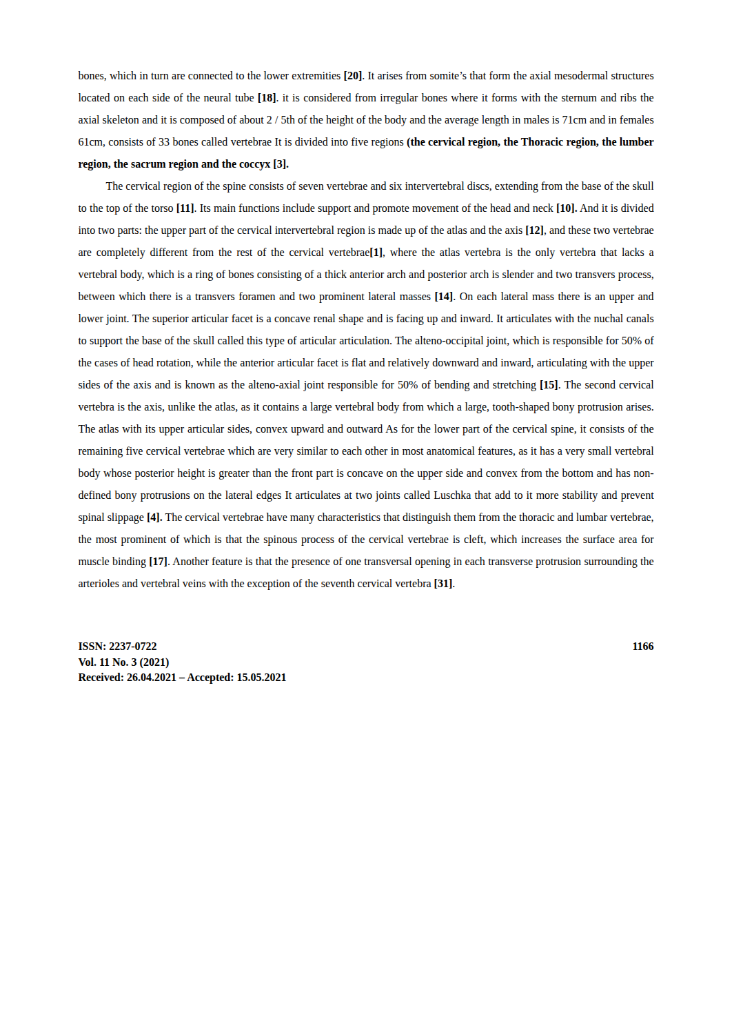bones, which in turn are connected to the lower extremities [20]. It arises from somite’s that form the axial mesodermal structures located on each side of the neural tube [18]. it is considered from irregular bones where it forms with the sternum and ribs the axial skeleton and it is composed of about 2 / 5th of the height of the body and the average length in males is 71cm and in females 61cm, consists of 33 bones called vertebrae It is divided into five regions (the cervical region, the Thoracic region, the lumber region, the sacrum region and the coccyx [3].
The cervical region of the spine consists of seven vertebrae and six intervertebral discs, extending from the base of the skull to the top of the torso [11]. Its main functions include support and promote movement of the head and neck [10]. And it is divided into two parts: the upper part of the cervical intervertebral region is made up of the atlas and the axis [12], and these two vertebrae are completely different from the rest of the cervical vertebrae[1], where the atlas vertebra is the only vertebra that lacks a vertebral body, which is a ring of bones consisting of a thick anterior arch and posterior arch is slender and two transvers process, between which there is a transvers foramen and two prominent lateral masses [14]. On each lateral mass there is an upper and lower joint. The superior articular facet is a concave renal shape and is facing up and inward. It articulates with the nuchal canals to support the base of the skull called this type of articular articulation. The alteno-occipital joint, which is responsible for 50% of the cases of head rotation, while the anterior articular facet is flat and relatively downward and inward, articulating with the upper sides of the axis and is known as the alteno-axial joint responsible for 50% of bending and stretching [15]. The second cervical vertebra is the axis, unlike the atlas, as it contains a large vertebral body from which a large, tooth-shaped bony protrusion arises. The atlas with its upper articular sides, convex upward and outward As for the lower part of the cervical spine, it consists of the remaining five cervical vertebrae which are very similar to each other in most anatomical features, as it has a very small vertebral body whose posterior height is greater than the front part is concave on the upper side and convex from the bottom and has non-defined bony protrusions on the lateral edges It articulates at two joints called Luschka that add to it more stability and prevent spinal slippage [4]. The cervical vertebrae have many characteristics that distinguish them from the thoracic and lumbar vertebrae, the most prominent of which is that the spinous process of the cervical vertebrae is cleft, which increases the surface area for muscle binding [17]. Another feature is that the presence of one transversal opening in each transverse protrusion surrounding the arterioles and vertebral veins with the exception of the seventh cervical vertebra [31].
ISSN: 2237-0722
Vol. 11 No. 3 (2021)
Received: 26.04.2021 – Accepted: 15.05.2021
1166